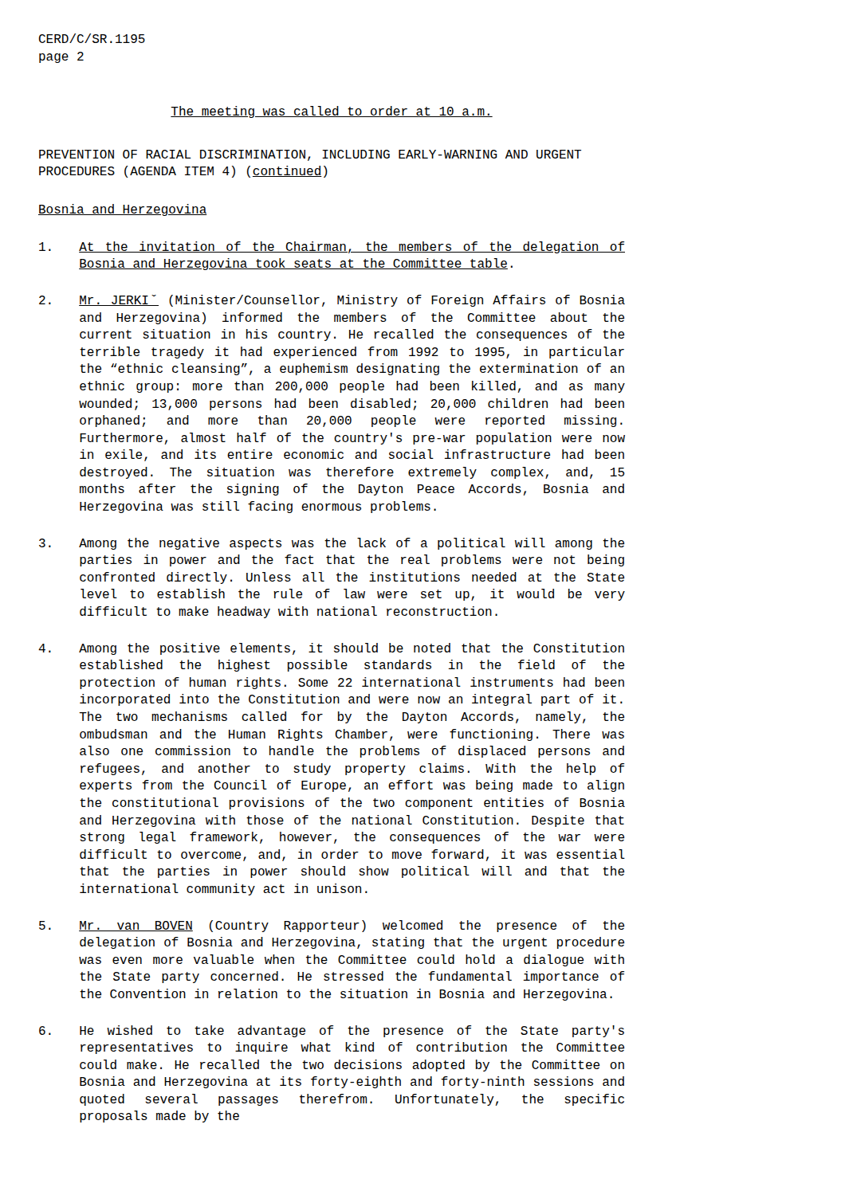CERD/C/SR.1195
page 2
The meeting was called to order at 10 a.m.
Prevention of racial discrimination, including early-warning and urgent procedures (agenda item 4) (continued)
Bosnia and Herzegovina
1.
At the invitation of the Chairman, the members of the delegation of Bosnia and Herzegovina took seats at the Committee table.
2.
Mr. JERKIˇ (Minister/Counsellor, Ministry of Foreign Affairs of Bosnia and Herzegovina) informed the members of the Committee about the current situation in his country. He recalled the consequences of the terrible tragedy it had experienced from 1992 to 1995, in particular the “ethnic cleansing”, a euphemism designating the extermination of an ethnic group: more than 200,000 people had been killed, and as many wounded; 13,000 persons had been disabled; 20,000 children had been orphaned; and more than 20,000 people were reported missing. Furthermore, almost half of the country's pre-war population were now in exile, and its entire economic and social infrastructure had been destroyed. The situation was therefore extremely complex, and, 15 months after the signing of the Dayton Peace Accords, Bosnia and Herzegovina was still facing enormous problems.
3.
Among the negative aspects was the lack of a political will among the parties in power and the fact that the real problems were not being confronted directly. Unless all the institutions needed at the State level to establish the rule of law were set up, it would be very difficult to make headway with national reconstruction.
4.
Among the positive elements, it should be noted that the Constitution established the highest possible standards in the field of the protection of human rights. Some 22 international instruments had been incorporated into the Constitution and were now an integral part of it. The two mechanisms called for by the Dayton Accords, namely, the ombudsman and the Human Rights Chamber, were functioning. There was also one commission to handle the problems of displaced persons and refugees, and another to study property claims. With the help of experts from the Council of Europe, an effort was being made to align the constitutional provisions of the two component entities of Bosnia and Herzegovina with those of the national Constitution. Despite that strong legal framework, however, the consequences of the war were difficult to overcome, and, in order to move forward, it was essential that the parties in power should show political will and that the international community act in unison.
5.
Mr. van BOVEN (Country Rapporteur) welcomed the presence of the delegation of Bosnia and Herzegovina, stating that the urgent procedure was even more valuable when the Committee could hold a dialogue with the State party concerned. He stressed the fundamental importance of the Convention in relation to the situation in Bosnia and Herzegovina.
6.
He wished to take advantage of the presence of the State party's representatives to inquire what kind of contribution the Committee could make. He recalled the two decisions adopted by the Committee on Bosnia and Herzegovina at its forty-eighth and forty-ninth sessions and quoted several passages therefrom. Unfortunately, the specific proposals made by the